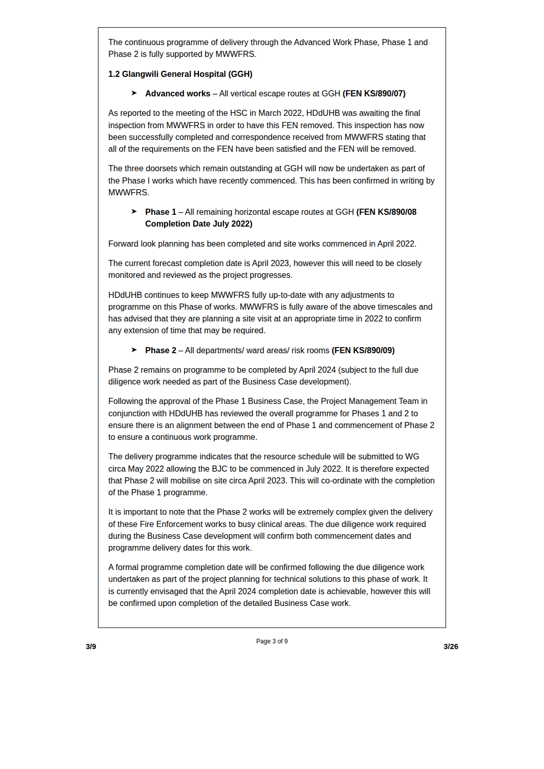The continuous programme of delivery through the Advanced Work Phase, Phase 1 and Phase 2 is fully supported by MWWFRS.
1.2 Glangwili General Hospital (GGH)
Advanced works – All vertical escape routes at GGH (FEN KS/890/07)
As reported to the meeting of the HSC in March 2022, HDdUHB was awaiting the final inspection from MWWFRS in order to have this FEN removed. This inspection has now been successfully completed and correspondence received from MWWFRS stating that all of the requirements on the FEN have been satisfied and the FEN will be removed.
The three doorsets which remain outstanding at GGH will now be undertaken as part of the Phase I works which have recently commenced. This has been confirmed in writing by MWWFRS.
Phase 1 – All remaining horizontal escape routes at GGH (FEN KS/890/08 Completion Date July 2022)
Forward look planning has been completed and site works commenced in April 2022.
The current forecast completion date is April 2023, however this will need to be closely monitored and reviewed as the project progresses.
HDdUHB continues to keep MWWFRS fully up-to-date with any adjustments to programme on this Phase of works. MWWFRS is fully aware of the above timescales and has advised that they are planning a site visit at an appropriate time in 2022 to confirm any extension of time that may be required.
Phase 2 – All departments/ ward areas/ risk rooms (FEN KS/890/09)
Phase 2 remains on programme to be completed by April 2024 (subject to the full due diligence work needed as part of the Business Case development).
Following the approval of the Phase 1 Business Case, the Project Management Team in conjunction with HDdUHB has reviewed the overall programme for Phases 1 and 2 to ensure there is an alignment between the end of Phase 1 and commencement of Phase 2 to ensure a continuous work programme.
The delivery programme indicates that the resource schedule will be submitted to WG circa May 2022 allowing the BJC to be commenced in July 2022. It is therefore expected that Phase 2 will mobilise on site circa April 2023. This will co-ordinate with the completion of the Phase 1 programme.
It is important to note that the Phase 2 works will be extremely complex given the delivery of these Fire Enforcement works to busy clinical areas. The due diligence work required during the Business Case development will confirm both commencement dates and programme delivery dates for this work.
A formal programme completion date will be confirmed following the due diligence work undertaken as part of the project planning for technical solutions to this phase of work. It is currently envisaged that the April 2024 completion date is achievable, however this will be confirmed upon completion of the detailed Business Case work.
Page 3 of 9
3/9 3/26